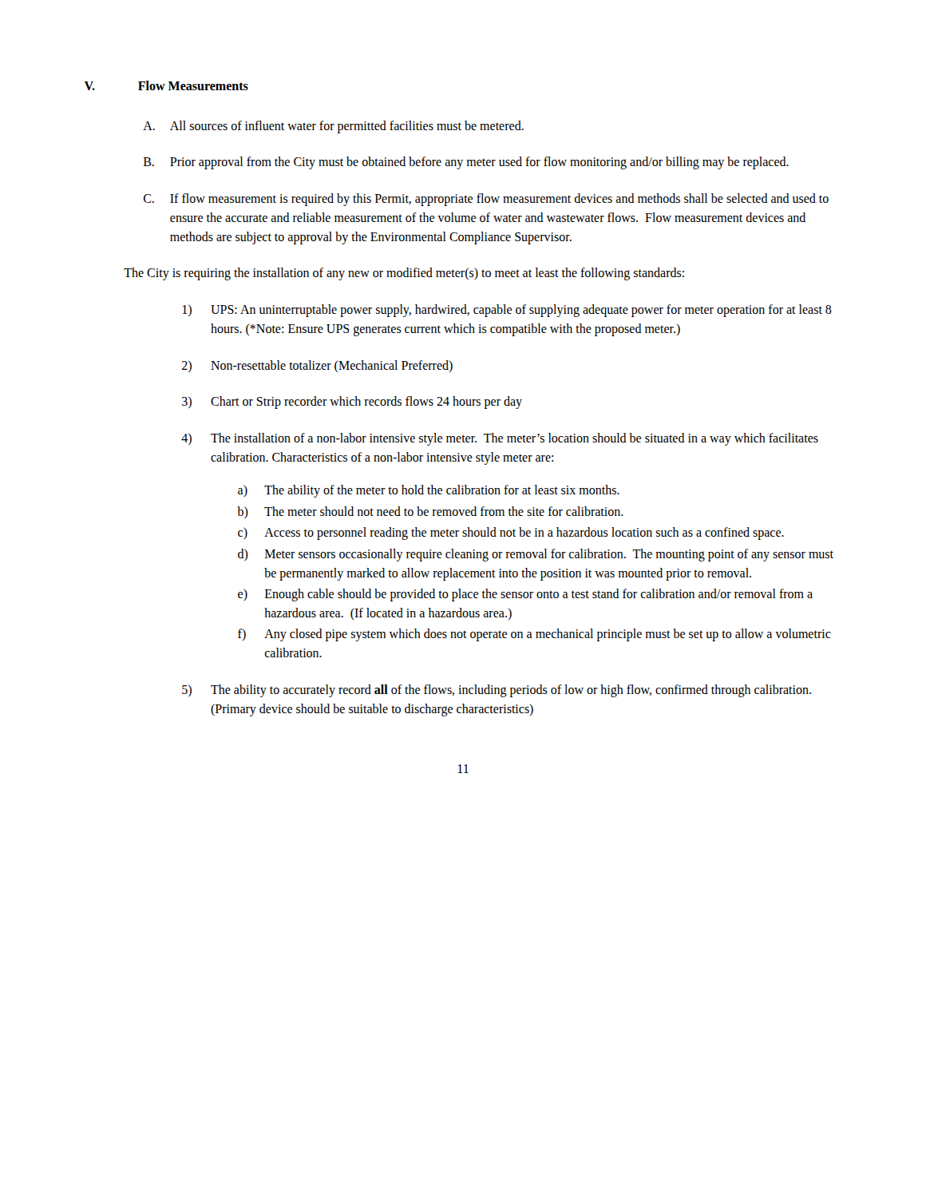V. Flow Measurements
A. All sources of influent water for permitted facilities must be metered.
B. Prior approval from the City must be obtained before any meter used for flow monitoring and/or billing may be replaced.
C. If flow measurement is required by this Permit, appropriate flow measurement devices and methods shall be selected and used to ensure the accurate and reliable measurement of the volume of water and wastewater flows. Flow measurement devices and methods are subject to approval by the Environmental Compliance Supervisor.
The City is requiring the installation of any new or modified meter(s) to meet at least the following standards:
1) UPS: An uninterruptable power supply, hardwired, capable of supplying adequate power for meter operation for at least 8 hours. (*Note: Ensure UPS generates current which is compatible with the proposed meter.)
2) Non-resettable totalizer (Mechanical Preferred)
3) Chart or Strip recorder which records flows 24 hours per day
4) The installation of a non-labor intensive style meter. The meter’s location should be situated in a way which facilitates calibration. Characteristics of a non-labor intensive style meter are:
a) The ability of the meter to hold the calibration for at least six months.
b) The meter should not need to be removed from the site for calibration.
c) Access to personnel reading the meter should not be in a hazardous location such as a confined space.
d) Meter sensors occasionally require cleaning or removal for calibration. The mounting point of any sensor must be permanently marked to allow replacement into the position it was mounted prior to removal.
e) Enough cable should be provided to place the sensor onto a test stand for calibration and/or removal from a hazardous area. (If located in a hazardous area.)
f) Any closed pipe system which does not operate on a mechanical principle must be set up to allow a volumetric calibration.
5) The ability to accurately record all of the flows, including periods of low or high flow, confirmed through calibration. (Primary device should be suitable to discharge characteristics)
11